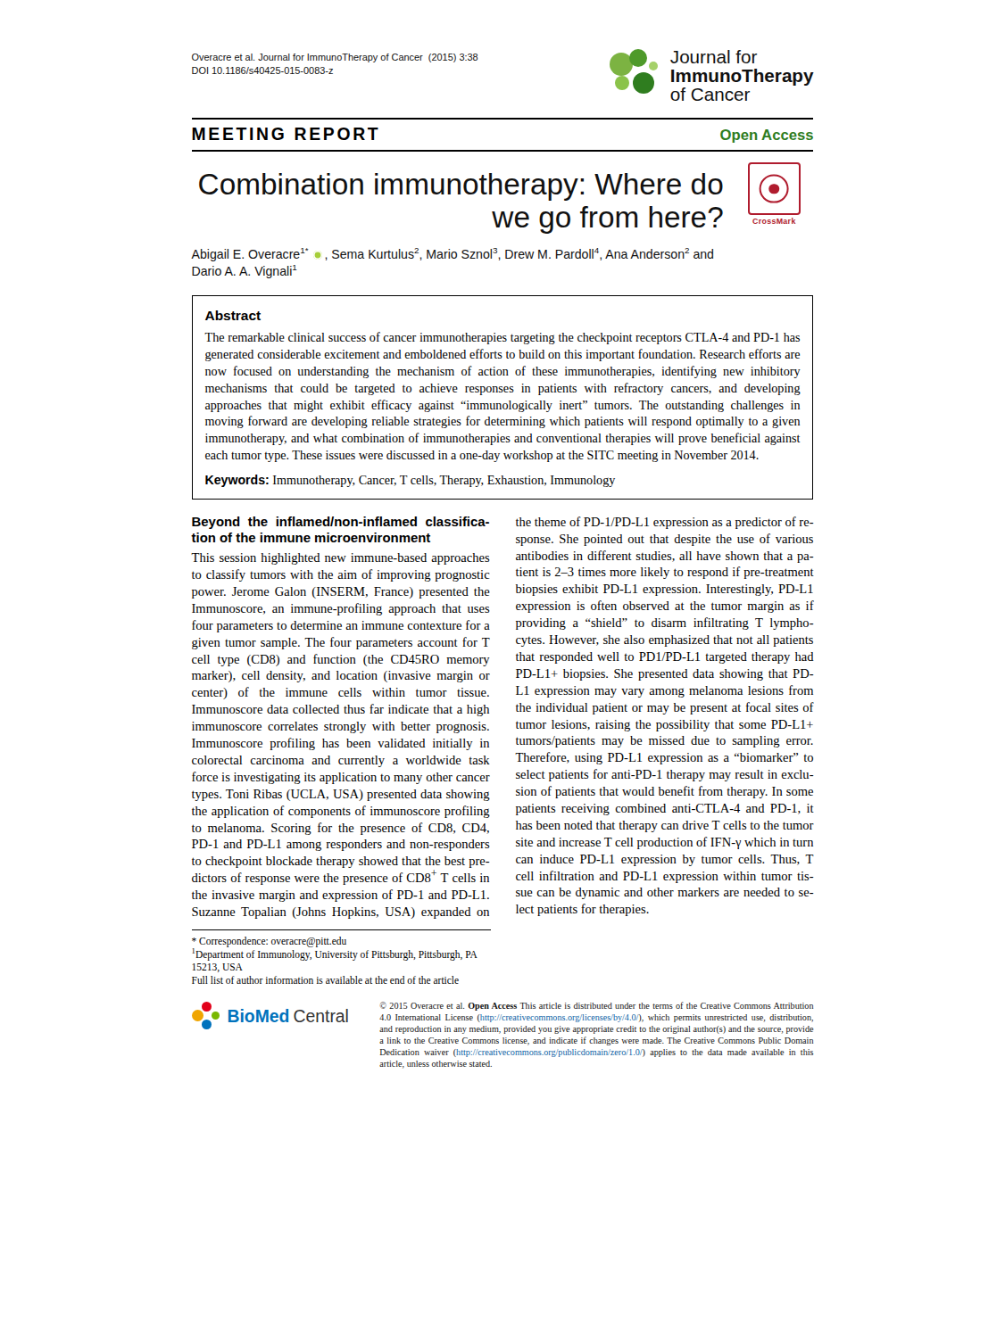Overacre et al. Journal for ImmunoTherapy of Cancer (2015) 3:38
DOI 10.1186/s40425-015-0083-z
Journal for
ImmunoTherapy
of Cancer
Meeting Report
Open Access
CrossMark
Combination immunotherapy: Where do
we go from here?
Abigail E. Overacre1* , Sema Kurtulus2, Mario Sznol3, Drew M. Pardoll4, Ana Anderson2 and Dario A. A. Vignali1
Abstract
The remarkable clinical success of cancer immunotherapies targeting the checkpoint receptors CTLA-4 and PD-1 has generated considerable excitement and emboldened efforts to build on this important foundation. Research efforts are now focused on understanding the mechanism of action of these immunotherapies, identifying new inhibitory mechanisms that could be targeted to achieve responses in patients with refractory cancers, and developing approaches that might exhibit efficacy against “immunologically inert” tumors. The outstanding challenges in moving forward are developing reliable strategies for determining which patients will respond optimally to a given immunotherapy, and what combination of immunotherapies and conventional therapies will prove beneficial against each tumor type. These issues were discussed in a one-day workshop at the SITC meeting in November 2014.
Keywords: Immunotherapy, Cancer, T cells, Therapy, Exhaustion, Immunology
Beyond the inflamed/non-inflamed classification of the immune microenvironment
This session highlighted new immune-based approaches to classify tumors with the aim of improving prognostic power. Jerome Galon (INSERM, France) presented the Immunoscore, an immune-profiling approach that uses four parameters to determine an immune contexture for a given tumor sample. The four parameters account for T cell type (CD8) and function (the CD45RO memory marker), cell density, and location (invasive margin or center) of the immune cells within tumor tissue. Immunoscore data collected thus far indicate that a high immunoscore correlates strongly with better prognosis. Immunoscore profiling has been validated initially in colorectal carcinoma and currently a worldwide task force is investigating its application to many other cancer types. Toni Ribas (UCLA, USA) presented data showing the application of components of immunoscore profiling to melanoma. Scoring for the presence of CD8, CD4, PD-1 and PD-L1 among responders and non-responders to checkpoint blockade therapy showed that the best predictors of response were the presence of CD8+ T cells in the invasive margin and expression of PD-1 and PD-L1. Suzanne Topalian (Johns Hopkins, USA) expanded on the theme of PD-1/PD-L1 expression as a predictor of response. She pointed out that despite the use of various antibodies in different studies, all have shown that a patient is 2–3 times more likely to respond if pre-treatment biopsies exhibit PD-L1 expression. Interestingly, PD-L1 expression is often observed at the tumor margin as if providing a “shield” to disarm infiltrating T lymphocytes. However, she also emphasized that not all patients that responded well to PD1/PD-L1 targeted therapy had PD-L1+ biopsies. She presented data showing that PD-L1 expression may vary among melanoma lesions from the individual patient or may be present at focal sites of tumor lesions, raising the possibility that some PD-L1+ tumors/patients may be missed due to sampling error. Therefore, using PD-L1 expression as a “biomarker” to select patients for anti-PD-1 therapy may result in exclusion of patients that would benefit from therapy. In some patients receiving combined anti-CTLA-4 and PD-1, it has been noted that therapy can drive T cells to the tumor site and increase T cell production of IFN-γ which in turn can induce PD-L1 expression by tumor cells. Thus, T cell infiltration and PD-L1 expression within tumor tissue can be dynamic and other markers are needed to select patients for therapies.
* Correspondence: overacre@pitt.edu
1Department of Immunology, University of Pittsburgh, Pittsburgh, PA 15213, USA
Full list of author information is available at the end of the article
BioMed Central
© 2015 Overacre et al. Open Access This article is distributed under the terms of the Creative Commons Attribution 4.0 International License (http://creativecommons.org/licenses/by/4.0/), which permits unrestricted use, distribution, and reproduction in any medium, provided you give appropriate credit to the original author(s) and the source, provide a link to the Creative Commons license, and indicate if changes were made. The Creative Commons Public Domain Dedication waiver (http://creativecommons.org/publicdomain/zero/1.0/) applies to the data made available in this article, unless otherwise stated.